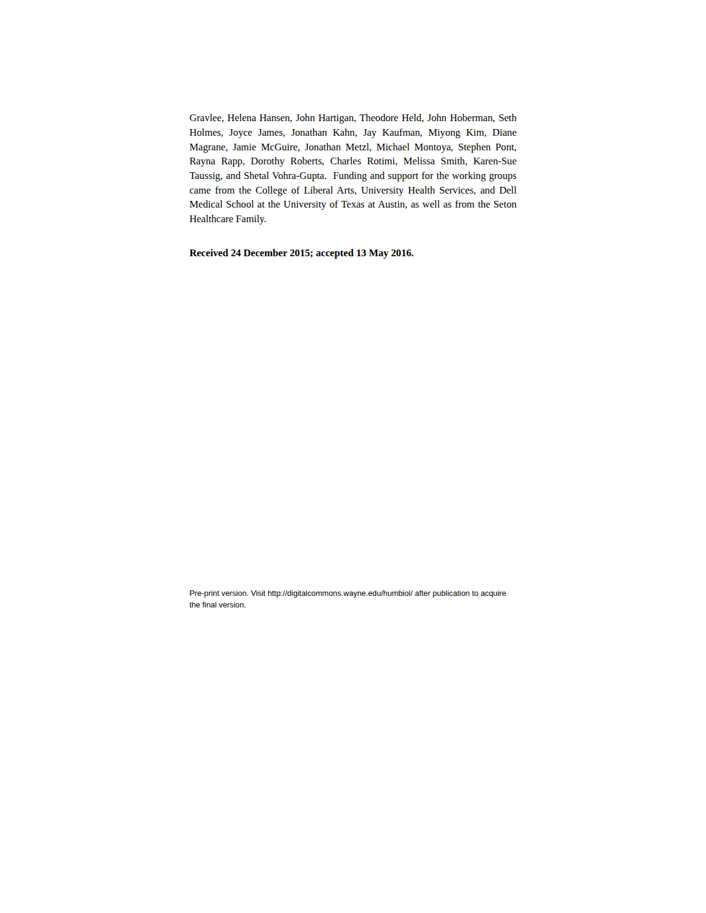Gravlee, Helena Hansen, John Hartigan, Theodore Held, John Hoberman, Seth Holmes, Joyce James, Jonathan Kahn, Jay Kaufman, Miyong Kim, Diane Magrane, Jamie McGuire, Jonathan Metzl, Michael Montoya, Stephen Pont, Rayna Rapp, Dorothy Roberts, Charles Rotimi, Melissa Smith, Karen-Sue Taussig, and Shetal Vohra-Gupta. Funding and support for the working groups came from the College of Liberal Arts, University Health Services, and Dell Medical School at the University of Texas at Austin, as well as from the Seton Healthcare Family.
Received 24 December 2015; accepted 13 May 2016.
Pre-print version. Visit http://digitalcommons.wayne.edu/humbiol/ after publication to acquire the final version.